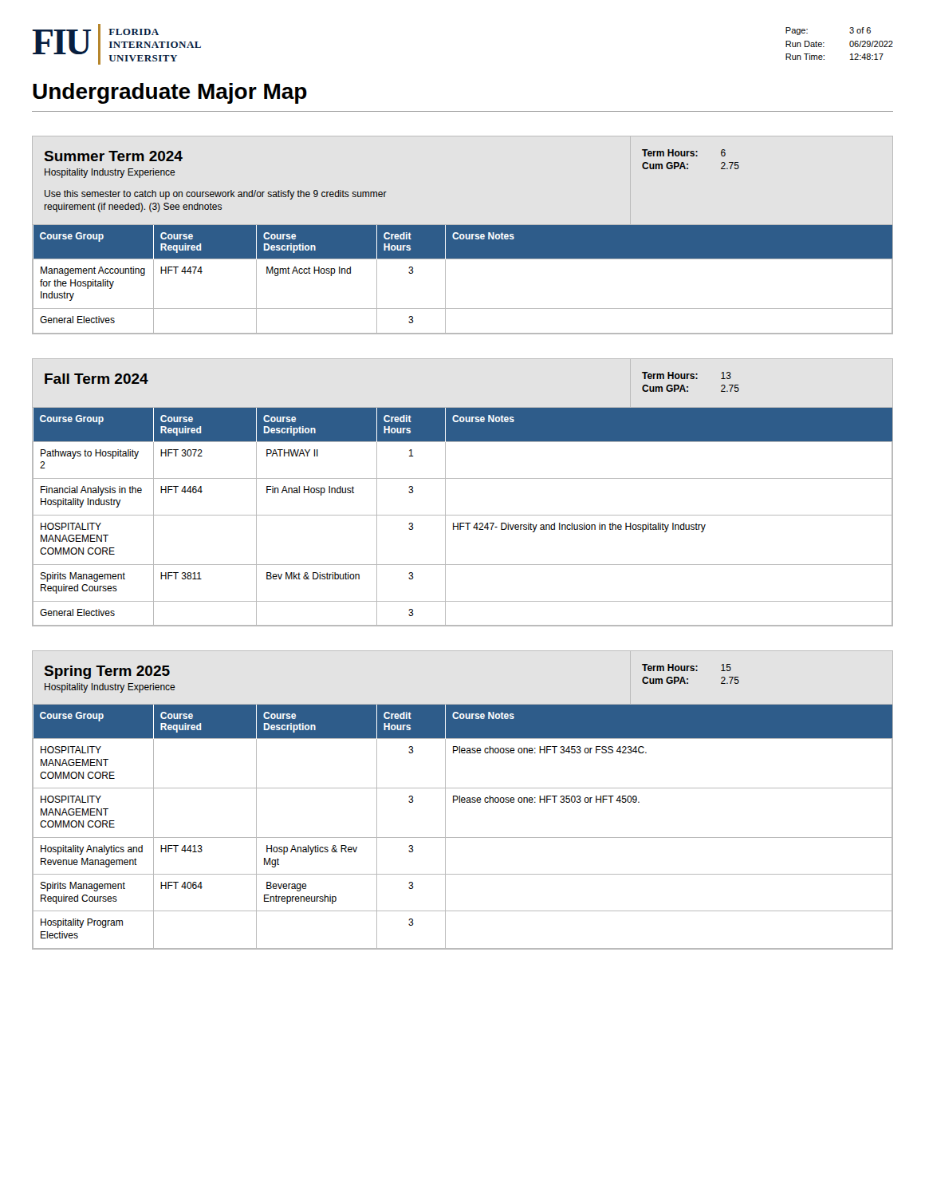FIU
FLORIDA
INTERNATIONAL
UNIVERSITY
| Page: | 3 of 6 |
| Run Date: | 06/29/2022 |
| Run Time: | 12:48:17 |
Undergraduate Major Map
Summer Term 2024
Hospitality Industry Experience
Use this semester to catch up on coursework and/or satisfy the 9 credits summer
requirement (if needed). (3) See endnotes
| Term Hours: | 6 |
| Cum GPA: | 2.75 |
| Course Group | Course Required | Course Description | Credit Hours | Course Notes |
| --- | --- | --- | --- | --- |
| Management Accounting for the Hospitality Industry | HFT 4474 | Mgmt Acct Hosp Ind | 3 | |
| General Electives | | | 3 | |
Fall Term 2024
| Term Hours: | 13 |
| Cum GPA: | 2.75 |
| Course Group | Course Required | Course Description | Credit Hours | Course Notes |
| --- | --- | --- | --- | --- |
| Pathways to Hospitality 2 | HFT 3072 | PATHWAY II | 1 | |
| Financial Analysis in the Hospitality Industry | HFT 4464 | Fin Anal Hosp Indust | 3 | |
| HOSPITALITY MANAGEMENT COMMON CORE | | | 3 | HFT 4247- Diversity and Inclusion in the Hospitality Industry |
| Spirits Management Required Courses | HFT 3811 | Bev Mkt & Distribution | 3 | |
| General Electives | | | 3 | |
Spring Term 2025
Hospitality Industry Experience
| Term Hours: | 15 |
| Cum GPA: | 2.75 |
| Course Group | Course Required | Course Description | Credit Hours | Course Notes |
| --- | --- | --- | --- | --- |
| HOSPITALITY MANAGEMENT COMMON CORE | | | 3 | Please choose one: HFT 3453 or FSS 4234C. |
| HOSPITALITY MANAGEMENT COMMON CORE | | | 3 | Please choose one: HFT 3503 or HFT 4509. |
| Hospitality Analytics and Revenue Management | HFT 4413 | Hosp Analytics & Rev Mgt | 3 | |
| Spirits Management Required Courses | HFT 4064 | Beverage Entrepreneurship | 3 | |
| Hospitality Program Electives | | | 3 | |